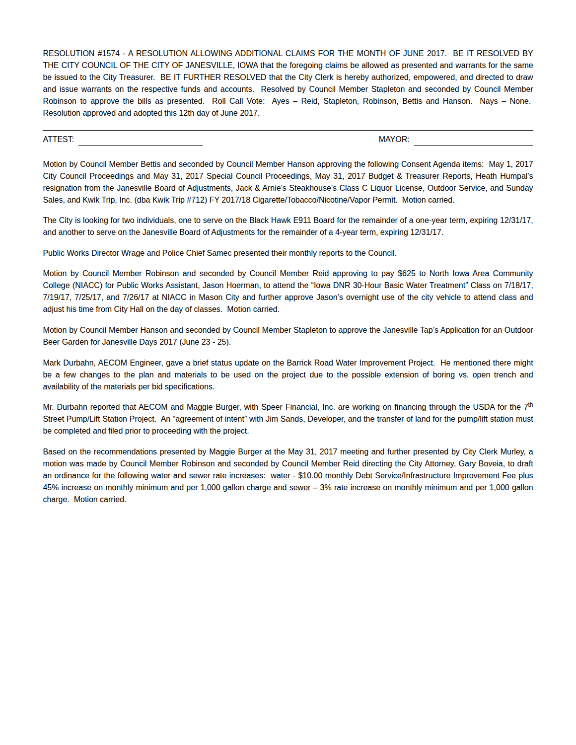RESOLUTION #1574 - A RESOLUTION ALLOWING ADDITIONAL CLAIMS FOR THE MONTH OF JUNE 2017. BE IT RESOLVED BY THE CITY COUNCIL OF THE CITY OF JANESVILLE, IOWA that the foregoing claims be allowed as presented and warrants for the same be issued to the City Treasurer. BE IT FURTHER RESOLVED that the City Clerk is hereby authorized, empowered, and directed to draw and issue warrants on the respective funds and accounts. Resolved by Council Member Stapleton and seconded by Council Member Robinson to approve the bills as presented. Roll Call Vote: Ayes – Reid, Stapleton, Robinson, Bettis and Hanson. Nays – None. Resolution approved and adopted this 12th day of June 2017.
ATTEST: MAYOR:
Motion by Council Member Bettis and seconded by Council Member Hanson approving the following Consent Agenda items: May 1, 2017 City Council Proceedings and May 31, 2017 Special Council Proceedings, May 31, 2017 Budget & Treasurer Reports, Heath Humpal’s resignation from the Janesville Board of Adjustments, Jack & Arnie’s Steakhouse’s Class C Liquor License, Outdoor Service, and Sunday Sales, and Kwik Trip, Inc. (dba Kwik Trip #712) FY 2017/18 Cigarette/Tobacco/Nicotine/Vapor Permit. Motion carried.
The City is looking for two individuals, one to serve on the Black Hawk E911 Board for the remainder of a one-year term, expiring 12/31/17, and another to serve on the Janesville Board of Adjustments for the remainder of a 4-year term, expiring 12/31/17.
Public Works Director Wrage and Police Chief Samec presented their monthly reports to the Council.
Motion by Council Member Robinson and seconded by Council Member Reid approving to pay $625 to North Iowa Area Community College (NIACC) for Public Works Assistant, Jason Hoerman, to attend the “Iowa DNR 30-Hour Basic Water Treatment” Class on 7/18/17, 7/19/17, 7/25/17, and 7/26/17 at NIACC in Mason City and further approve Jason’s overnight use of the city vehicle to attend class and adjust his time from City Hall on the day of classes. Motion carried.
Motion by Council Member Hanson and seconded by Council Member Stapleton to approve the Janesville Tap’s Application for an Outdoor Beer Garden for Janesville Days 2017 (June 23 - 25).
Mark Durbahn, AECOM Engineer, gave a brief status update on the Barrick Road Water Improvement Project. He mentioned there might be a few changes to the plan and materials to be used on the project due to the possible extension of boring vs. open trench and availability of the materials per bid specifications.
Mr. Durbahn reported that AECOM and Maggie Burger, with Speer Financial, Inc. are working on financing through the USDA for the 7th Street Pump/Lift Station Project. An “agreement of intent” with Jim Sands, Developer, and the transfer of land for the pump/lift station must be completed and filed prior to proceeding with the project.
Based on the recommendations presented by Maggie Burger at the May 31, 2017 meeting and further presented by City Clerk Murley, a motion was made by Council Member Robinson and seconded by Council Member Reid directing the City Attorney, Gary Boveia, to draft an ordinance for the following water and sewer rate increases: water - $10.00 monthly Debt Service/Infrastructure Improvement Fee plus 45% increase on monthly minimum and per 1,000 gallon charge and sewer – 3% rate increase on monthly minimum and per 1,000 gallon charge. Motion carried.